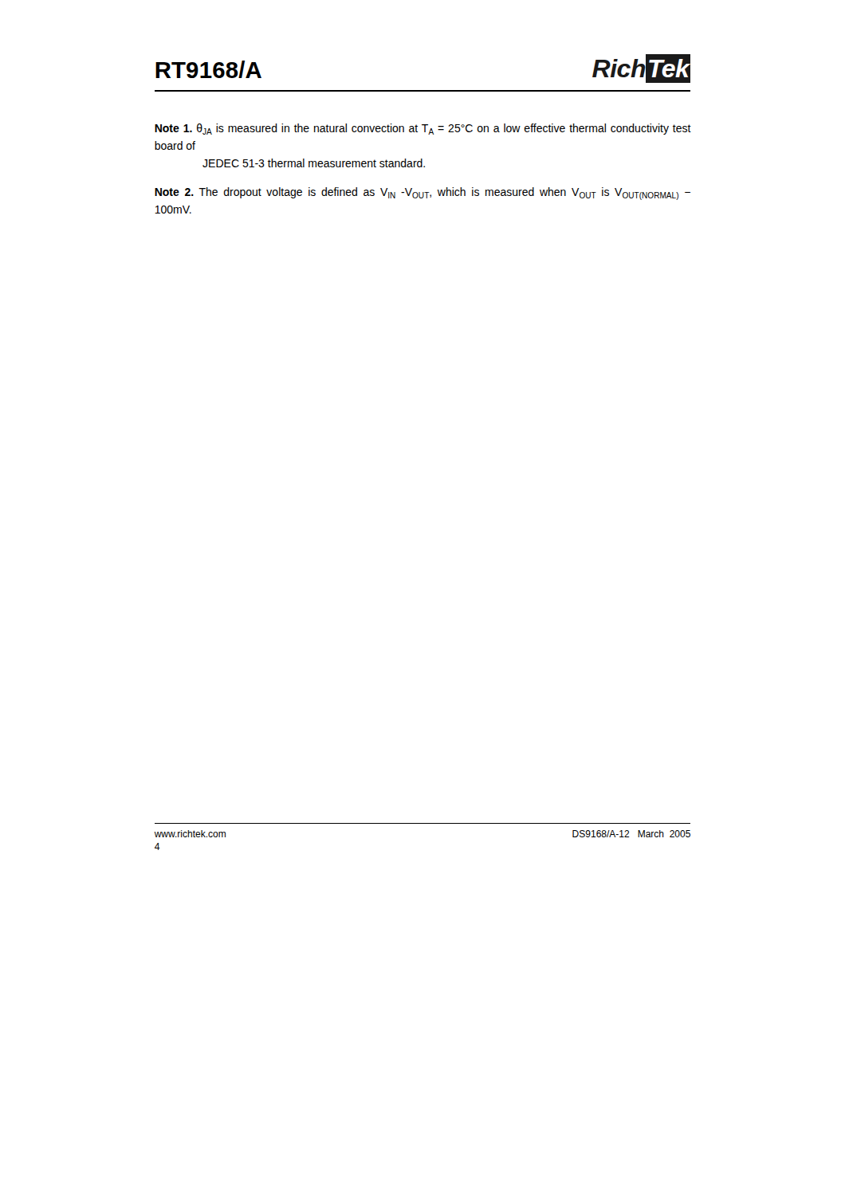RT9168/A
RichTek
Note 1. θJA is measured in the natural convection at TA = 25°C on a low effective thermal conductivity test board of JEDEC 51-3 thermal measurement standard.
Note 2. The dropout voltage is defined as VIN -VOUT, which is measured when VOUT is VOUT(NORMAL) − 100mV.
www.richtek.com
DS9168/A-12 March 2005
4